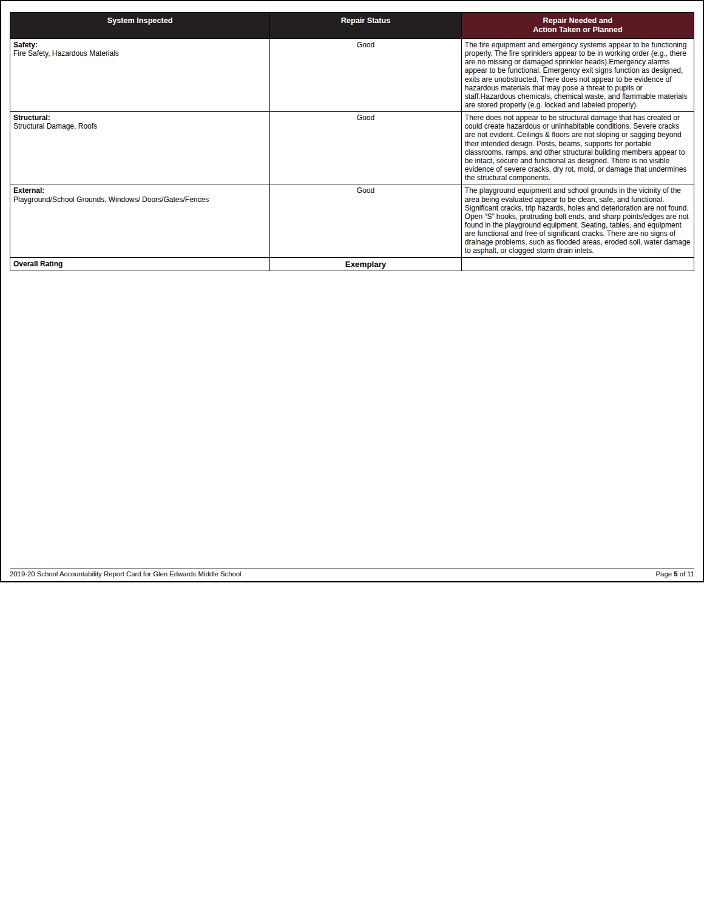| System Inspected | Repair Status | Repair Needed and Action Taken or Planned |
| --- | --- | --- |
| Safety: Fire Safety, Hazardous Materials | Good | The fire equipment and emergency systems appear to be functioning properly. The fire sprinklers appear to be in working order (e.g., there are no missing or damaged sprinkler heads).Emergency alarms appear to be functional. Emergency exit signs function as designed, exits are unobstructed. There does not appear to be evidence of hazardous materials that may pose a threat to pupils or staff.Hazardous chemicals, chemical waste, and flammable materials are stored properly (e.g. locked and labeled properly). |
| Structural: Structural Damage, Roofs | Good | There does not appear to be structural damage that has created or could create hazardous or uninhabitable conditions. Severe cracks are not evident. Ceilings & floors are not sloping or sagging beyond their intended design. Posts, beams, supports for portable classrooms, ramps, and other structural building members appear to be intact, secure and functional as designed. There is no visible evidence of severe cracks, dry rot, mold, or damage that undermines the structural components. |
| External: Playground/School Grounds, Windows/ Doors/Gates/Fences | Good | The playground equipment and school grounds in the vicinity of the area being evaluated appear to be clean, safe, and functional. Significant cracks, trip hazards, holes and deterioration are not found. Open “S” hooks, protruding bolt ends, and sharp points/edges are not found in the playground equipment. Seating, tables, and equipment are functional and free of significant cracks. There are no signs of drainage problems, such as flooded areas, eroded soil, water damage to asphalt, or clogged storm drain inlets. |
| Overall Rating | Exemplary | |
2019-20 School Accountability Report Card for Glen Edwards Middle School Page 5 of 11